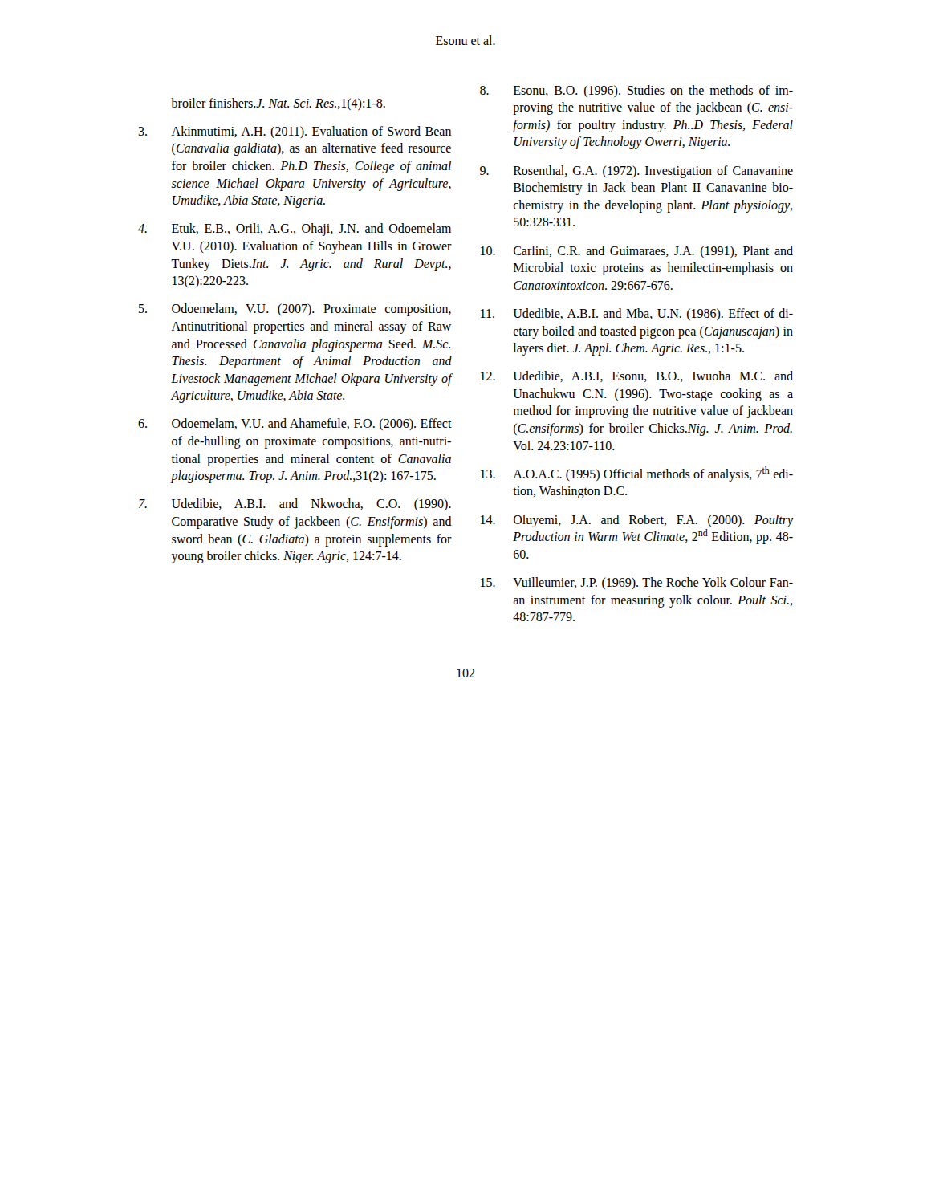Esonu et al.
broiler finishers.J. Nat. Sci. Res.,1(4):1-8.
Akinmutimi, A.H. (2011). Evaluation of Sword Bean (Canavalia galdiata), as an alternative feed resource for broiler chicken. Ph.D Thesis, College of animal science Michael Okpara University of Agriculture, Umudike, Abia State, Nigeria.
Etuk, E.B., Orili, A.G., Ohaji, J.N. and Odoemelam V.U. (2010). Evaluation of Soybean Hills in Grower Tunkey Diets.Int. J. Agric. and Rural Devpt., 13(2):220-223.
Odoemelam, V.U. (2007). Proximate composition, Antinutritional properties and mineral assay of Raw and Processed Canavalia plagiosperma Seed. M.Sc. Thesis. Department of Animal Production and Livestock Management Michael Okpara University of Agriculture, Umudike, Abia State.
Odoemelam, V.U. and Ahamefule, F.O. (2006). Effect of de-hulling on proximate compositions, anti-nutritional properties and mineral content of Canavalia plagiosperma. Trop. J. Anim. Prod.,31(2): 167-175.
Udedibie, A.B.I. and Nkwocha, C.O. (1990). Comparative Study of jackbeen (C. Ensiformis) and sword bean (C. Gladiata) a protein supplements for young broiler chicks. Niger. Agric, 124:7-14.
Esonu, B.O. (1996). Studies on the methods of improving the nutritive value of the jackbean (C. ensiformis) for poultry industry. Ph..D Thesis, Federal University of Technology Owerri, Nigeria.
Rosenthal, G.A. (1972). Investigation of Canavanine Biochemistry in Jack bean Plant II Canavanine biochemistry in the developing plant. Plant physiology, 50:328-331.
Carlini, C.R. and Guimaraes, J.A. (1991), Plant and Microbial toxic proteins as hemilectin-emphasis on Canatoxintoxicon. 29:667-676.
Udedibie, A.B.I. and Mba, U.N. (1986). Effect of dietary boiled and toasted pigeon pea (Cajanuscajan) in layers diet. J. Appl. Chem. Agric. Res., 1:1-5.
Udedibie, A.B.I, Esonu, B.O., Iwuoha M.C. and Unachukwu C.N. (1996). Two-stage cooking as a method for improving the nutritive value of jackbean (C.ensiforms) for broiler Chicks.Nig. J. Anim. Prod. Vol. 24.23:107-110.
A.O.A.C. (1995) Official methods of analysis, 7th edition, Washington D.C.
Oluyemi, J.A. and Robert, F.A. (2000). Poultry Production in Warm Wet Climate, 2nd Edition, pp. 48-60.
Vuilleumier, J.P. (1969). The Roche Yolk Colour Fan- an instrument for measuring yolk colour. Poult Sci., 48:787-779.
102